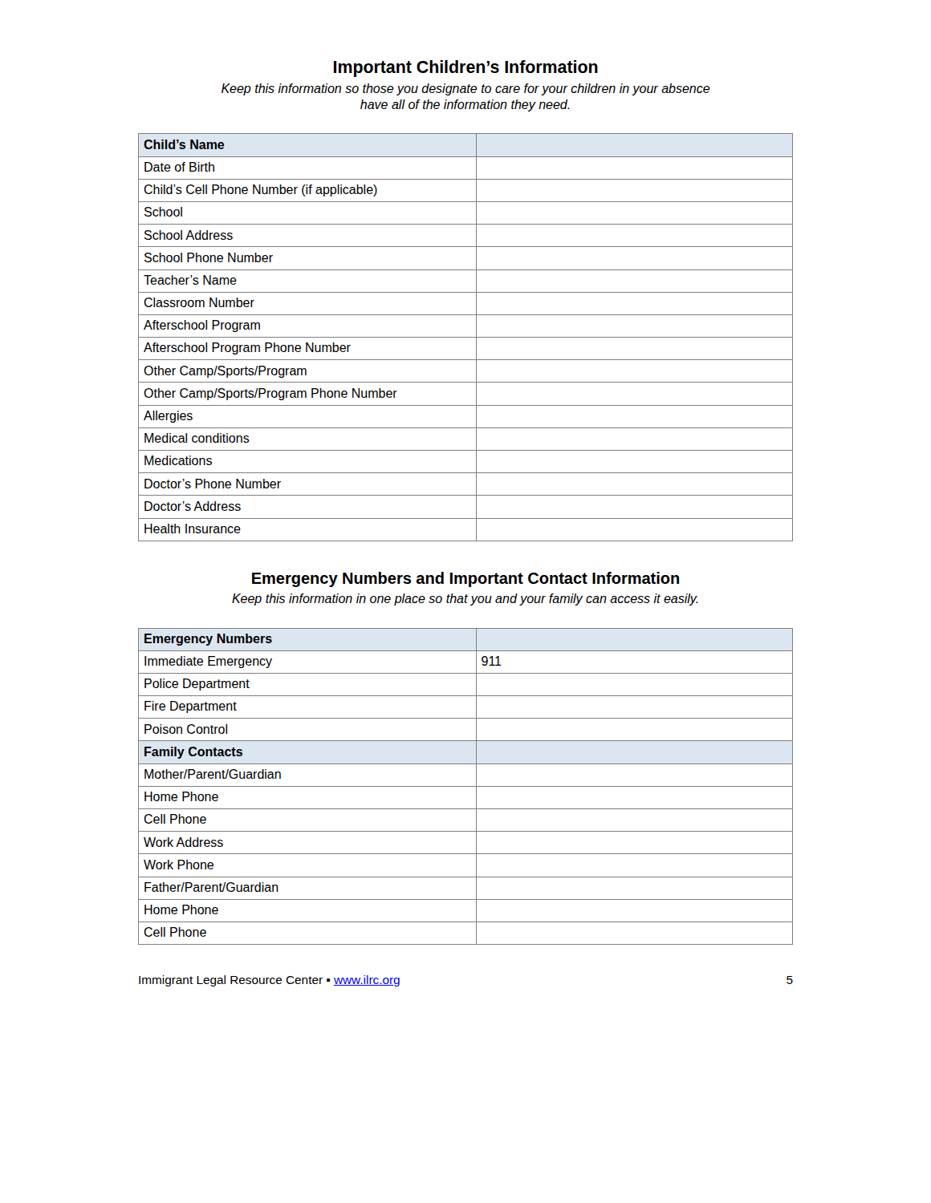Important Children’s Information
Keep this information so those you designate to care for your children in your absence have all of the information they need.
| Child’s Name | |
| Date of Birth | |
| Child’s Cell Phone Number (if applicable) | |
| School | |
| School Address | |
| School Phone Number | |
| Teacher’s Name | |
| Classroom Number | |
| Afterschool Program | |
| Afterschool Program Phone Number | |
| Other Camp/Sports/Program | |
| Other Camp/Sports/Program Phone Number | |
| Allergies | |
| Medical conditions | |
| Medications | |
| Doctor’s Phone Number | |
| Doctor’s Address | |
| Health Insurance | |
Emergency Numbers and Important Contact Information
Keep this information in one place so that you and your family can access it easily.
| Emergency Numbers | |
| Immediate Emergency | 911 |
| Police Department | |
| Fire Department | |
| Poison Control | |
| Family Contacts | |
| Mother/Parent/Guardian | |
| Home Phone | |
| Cell Phone | |
| Work Address | |
| Work Phone | |
| Father/Parent/Guardian | |
| Home Phone | |
| Cell Phone | |
Immigrant Legal Resource Center ▪ www.ilrc.org 5